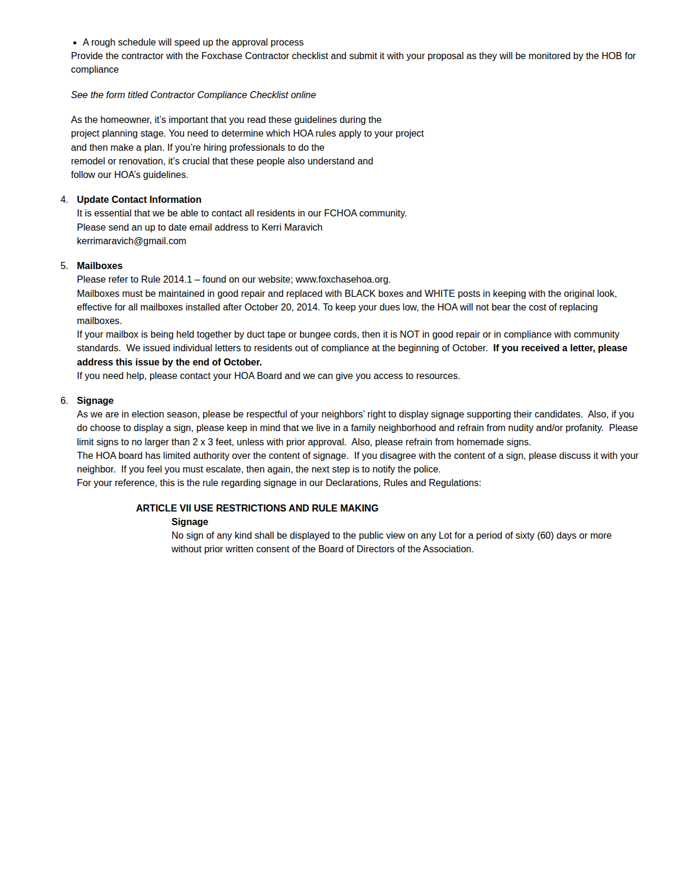A rough schedule will speed up the approval process
Provide the contractor with the Foxchase Contractor checklist and submit it with your proposal as they will be monitored by the HOB for compliance
See the form titled Contractor Compliance Checklist online
As the homeowner, it’s important that you read these guidelines during the
project planning stage. You need to determine which HOA rules apply to your project
and then make a plan. If you’re hiring professionals to do the
remodel or renovation, it’s crucial that these people also understand and
follow our HOA’s guidelines.
Update Contact Information
It is essential that we be able to contact all residents in our FCHOA community.
Please send an up to date email address to Kerri Maravich
kerrimaravich@gmail.com
Mailboxes
Please refer to Rule 2014.1 – found on our website; www.foxchasehoa.org.
Mailboxes must be maintained in good repair and replaced with BLACK boxes and WHITE posts in keeping with the original look, effective for all mailboxes installed after October 20, 2014. To keep your dues low, the HOA will not bear the cost of replacing mailboxes.
If your mailbox is being held together by duct tape or bungee cords, then it is NOT in good repair or in compliance with community standards. We issued individual letters to residents out of compliance at the beginning of October. If you received a letter, please address this issue by the end of October.
If you need help, please contact your HOA Board and we can give you access to resources.
Signage
As we are in election season, please be respectful of your neighbors’ right to display signage supporting their candidates. Also, if you do choose to display a sign, please keep in mind that we live in a family neighborhood and refrain from nudity and/or profanity. Please limit signs to no larger than 2 x 3 feet, unless with prior approval. Also, please refrain from homemade signs.
The HOA board has limited authority over the content of signage. If you disagree with the content of a sign, please discuss it with your neighbor. If you feel you must escalate, then again, the next step is to notify the police.
For your reference, this is the rule regarding signage in our Declarations, Rules and Regulations:
ARTICLE VII USE RESTRICTIONS AND RULE MAKING
Signage
No sign of any kind shall be displayed to the public view on any Lot for a period of sixty (60) days or more without prior written consent of the Board of Directors of the Association.